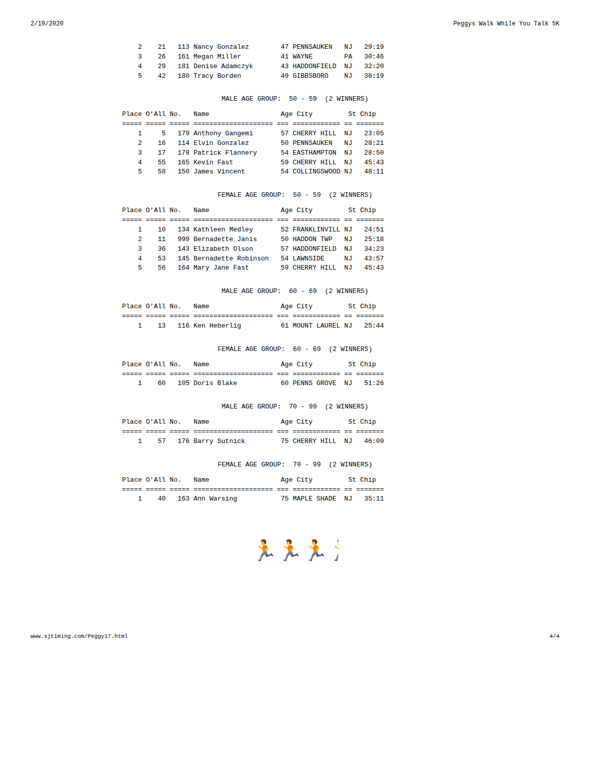2/19/2020 Peggys Walk While You Talk 5K
    2    21   113 Nancy Gonzalez        47 PENNSAUKEN   NJ   29:19
    3    26   161 Megan Miller          41 WAYNE        PA   30:46
    4    29   181 Denise Adamczyk       43 HADDONFIELD  NJ   32:20
    5    42   180 Tracy Borden          49 GIBBSBORO    NJ   36:19
MALE AGE GROUP: 50 - 59 (2 WINNERS)
Place O'All No.   Name                  Age City         St Chip
===== ===== ===== ==================== === ============ == =======
    1     5   179 Anthony Gangemi       57 CHERRY HILL  NJ   23:05
    2    16   114 Elvin Gonzalez        50 PENNSAUKEN   NJ   28:21
    3    17   178 Patrick Flannery      54 EASTHAMPTON  NJ   28:50
    4    55   165 Kevin Fast            59 CHERRY HILL  NJ   45:43
    5    58   150 James Vincent         54 COLLINGSWOOD NJ   48:11
FEMALE AGE GROUP: 50 - 59 (2 WINNERS)
Place O'All No.   Name                  Age City         St Chip
===== ===== ===== ==================== === ============ == =======
    1    10   134 Kathleen Medley       52 FRANKLINVILL NJ   24:51
    2    11   999 Bernadette Janis      50 HADDON TWP   NJ   25:18
    3    36   143 Elizabeth Olson       57 HADDONFIELD  NJ   34:23
    4    53   145 Bernadette Robinson   54 LAWNSIDE     NJ   43:57
    5    56   164 Mary Jane Fast        59 CHERRY HILL  NJ   45:43
MALE AGE GROUP: 60 - 69 (2 WINNERS)
Place O'All No.   Name                  Age City         St Chip
===== ===== ===== ==================== === ============ == =======
    1    13   116 Ken Heberlig          61 MOUNT LAUREL NJ   25:44
FEMALE AGE GROUP: 60 - 69 (2 WINNERS)
Place O'All No.   Name                  Age City         St Chip
===== ===== ===== ==================== === ============ == =======
    1    60   105 Doris Blake           60 PENNS GROVE  NJ   51:26
MALE AGE GROUP: 70 - 99 (2 WINNERS)
Place O'All No.   Name                  Age City         St Chip
===== ===== ===== ==================== === ============ == =======
    1    57   176 Barry Sutnick         75 CHERRY HILL  NJ   46:09
FEMALE AGE GROUP: 70 - 99 (2 WINNERS)
Place O'All No.   Name                  Age City         St Chip
===== ===== ===== ==================== === ============ == =======
    1    40   163 Ann Warsing           75 MAPLE SHADE  NJ   35:11
www.sjtiming.com/Peggy17.html 4/4